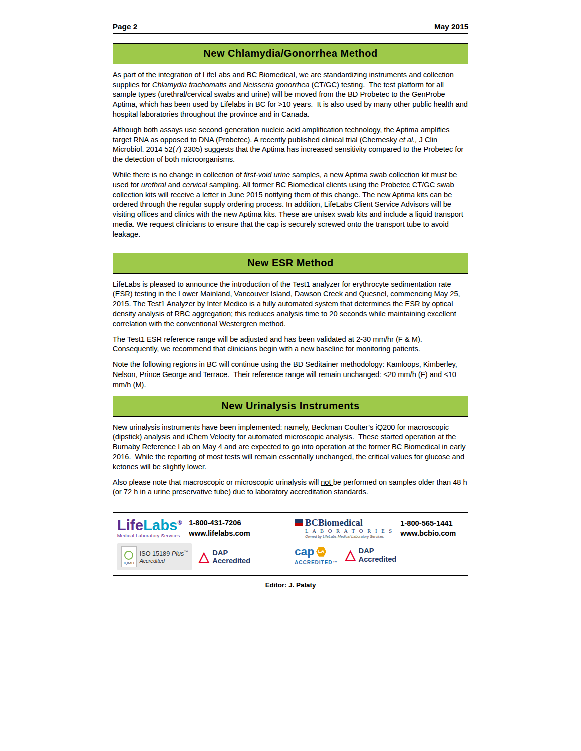Page 2 May 2015
New Chlamydia/Gonorrhea Method
As part of the integration of LifeLabs and BC Biomedical, we are standardizing instruments and collection supplies for Chlamydia trachomatis and Neisseria gonorrhea (CT/GC) testing. The test platform for all sample types (urethral/cervical swabs and urine) will be moved from the BD Probetec to the GenProbe Aptima, which has been used by Lifelabs in BC for >10 years. It is also used by many other public health and hospital laboratories throughout the province and in Canada.
Although both assays use second-generation nucleic acid amplification technology, the Aptima amplifies target RNA as opposed to DNA (Probetec). A recently published clinical trial (Chernesky et al., J Clin Microbiol. 2014 52(7) 2305) suggests that the Aptima has increased sensitivity compared to the Probetec for the detection of both microorganisms.
While there is no change in collection of first-void urine samples, a new Aptima swab collection kit must be used for urethral and cervical sampling. All former BC Biomedical clients using the Probetec CT/GC swab collection kits will receive a letter in June 2015 notifying them of this change. The new Aptima kits can be ordered through the regular supply ordering process. In addition, LifeLabs Client Service Advisors will be visiting offices and clinics with the new Aptima kits. These are unisex swab kits and include a liquid transport media. We request clinicians to ensure that the cap is securely screwed onto the transport tube to avoid leakage.
New ESR Method
LifeLabs is pleased to announce the introduction of the Test1 analyzer for erythrocyte sedimentation rate (ESR) testing in the Lower Mainland, Vancouver Island, Dawson Creek and Quesnel, commencing May 25, 2015. The Test1 Analyzer by Inter Medico is a fully automated system that determines the ESR by optical density analysis of RBC aggregation; this reduces analysis time to 20 seconds while maintaining excellent correlation with the conventional Westergren method.
The Test1 ESR reference range will be adjusted and has been validated at 2-30 mm/hr (F & M). Consequently, we recommend that clinicians begin with a new baseline for monitoring patients.
Note the following regions in BC will continue using the BD Seditainer methodology: Kamloops, Kimberley, Nelson, Prince George and Terrace. Their reference range will remain unchanged: <20 mm/h (F) and <10 mm/h (M).
New Urinalysis Instruments
New urinalysis instruments have been implemented: namely, Beckman Coulter’s iQ200 for macroscopic (dipstick) analysis and iChem Velocity for automated microscopic analysis. These started operation at the Burnaby Reference Lab on May 4 and are expected to go into operation at the former BC Biomedical in early 2016. While the reporting of most tests will remain essentially unchanged, the critical values for glucose and ketones will be slightly lower.
Also please note that macroscopic or microscopic urinalysis will not be performed on samples older than 48 h (or 72 h in a urine preservative tube) due to laboratory accreditation standards.
Life Labs®
Medical Laboratory Services
1-800-431-7206
www.lifelabs.com
IQMH
ISO 15189 Plus™Accredited
△ DAP
Accredited
BCBiomedical
L A B O R A T O R I E S
Owned by LifeLabs Medical Laboratory Services
1-800-565-1441
www.bcbio.com
cap LA
ACCREDITED™
△ DAP
Accredited
Editor: J. Palaty